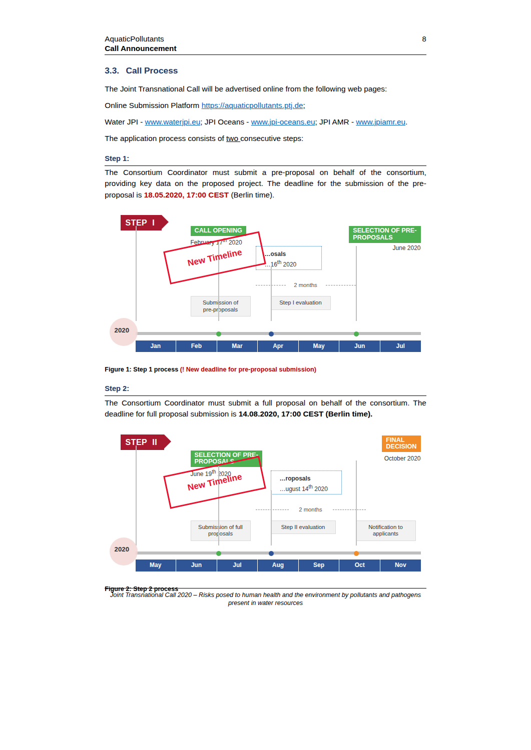AquaticPollutants
Call Announcement
8
3.3. Call Process
The Joint Transnational Call will be advertised online from the following web pages:
Online Submission Platform https://aquaticpollutants.ptj.de;
Water JPI - www.waterjpi.eu; JPI Oceans - www.jpi-oceans.eu; JPI AMR - www.jpiamr.eu.
The application process consists of two consecutive steps:
Step 1:
The Consortium Coordinator must submit a pre-proposal on behalf of the consortium, providing key data on the proposed project. The deadline for the submission of the pre-proposal is 18.05.2020, 17:00 CEST (Berlin time).
STEP I
CALL OPENING
February 17th 2020
SELECTION OF PRE-
PROPOSALS
June 2020
…osals
…16th 2020
2 months
Submission of
pre-proposals
Step I evaluation
2020
Jan
Feb
Mar
Apr
May
Jun
Jul
New Timeline
Figure 1: Step 1 process (! New deadline for pre-proposal submission)
Step 2:
The Consortium Coordinator must submit a full proposal on behalf of the consortium. The deadline for full proposal submission is 14.08.2020, 17:00 CEST (Berlin time).
STEP II
SELECTION OF PRE-
PROPOSALS
June 19th 2020
FINAL
DECISION
October 2020
…roposals
…ugust 14th 2020
2 months
Submission of full
proposals
Step II evaluation
Notification to
applicants
2020
May
Jun
Jul
Aug
Sep
Oct
Nov
New Timeline
Figure 2: Step 2 process
Joint Transnational Call 2020 – Risks posed to human health and the environment by pollutants and pathogens present in water resources